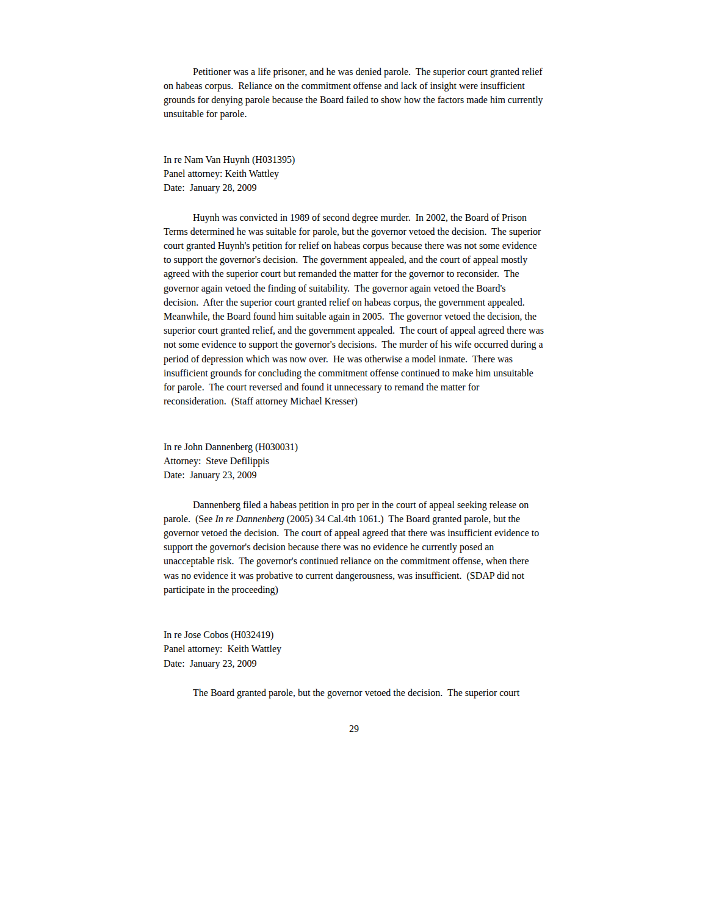Petitioner was a life prisoner, and he was denied parole. The superior court granted relief on habeas corpus. Reliance on the commitment offense and lack of insight were insufficient grounds for denying parole because the Board failed to show how the factors made him currently unsuitable for parole.
In re Nam Van Huynh (H031395)
Panel attorney: Keith Wattley
Date: January 28, 2009
Huynh was convicted in 1989 of second degree murder. In 2002, the Board of Prison Terms determined he was suitable for parole, but the governor vetoed the decision. The superior court granted Huynh's petition for relief on habeas corpus because there was not some evidence to support the governor's decision. The government appealed, and the court of appeal mostly agreed with the superior court but remanded the matter for the governor to reconsider. The governor again vetoed the finding of suitability. The governor again vetoed the Board's decision. After the superior court granted relief on habeas corpus, the government appealed. Meanwhile, the Board found him suitable again in 2005. The governor vetoed the decision, the superior court granted relief, and the government appealed. The court of appeal agreed there was not some evidence to support the governor's decisions. The murder of his wife occurred during a period of depression which was now over. He was otherwise a model inmate. There was insufficient grounds for concluding the commitment offense continued to make him unsuitable for parole. The court reversed and found it unnecessary to remand the matter for reconsideration. (Staff attorney Michael Kresser)
In re John Dannenberg (H030031)
Attorney: Steve Defilippis
Date: January 23, 2009
Dannenberg filed a habeas petition in pro per in the court of appeal seeking release on parole. (See In re Dannenberg (2005) 34 Cal.4th 1061.) The Board granted parole, but the governor vetoed the decision. The court of appeal agreed that there was insufficient evidence to support the governor's decision because there was no evidence he currently posed an unacceptable risk. The governor's continued reliance on the commitment offense, when there was no evidence it was probative to current dangerousness, was insufficient. (SDAP did not participate in the proceeding)
In re Jose Cobos (H032419)
Panel attorney: Keith Wattley
Date: January 23, 2009
The Board granted parole, but the governor vetoed the decision. The superior court
29